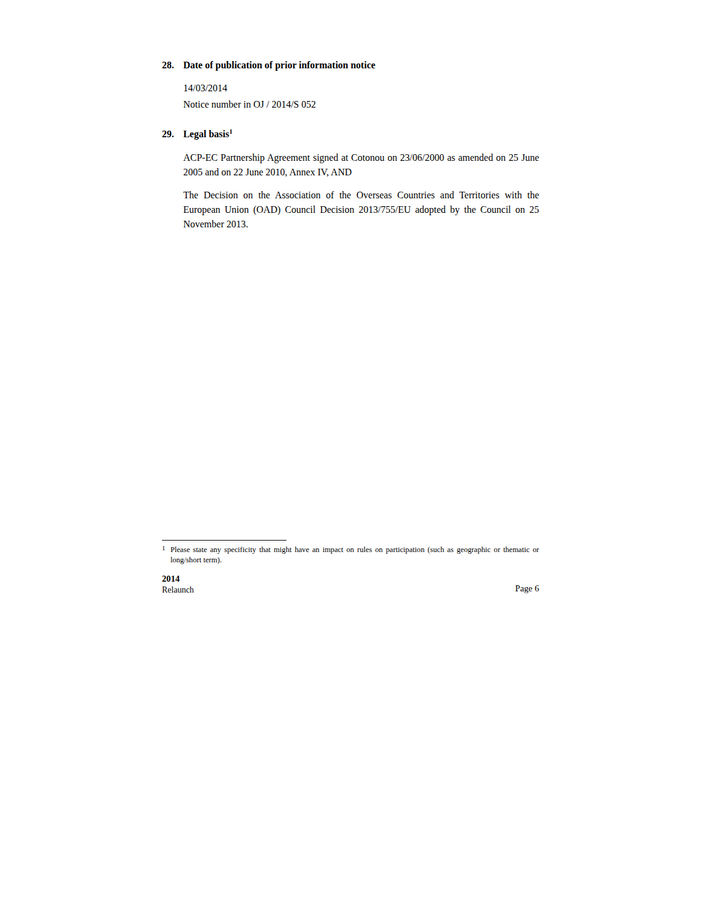28.
Date of publication of prior information notice
14/03/2014
Notice number in OJ / 2014/S 052
29.
Legal basis1
ACP-EC Partnership Agreement signed at Cotonou on 23/06/2000 as amended on 25 June 2005 and on 22 June 2010, Annex IV, AND
The Decision on the Association of the Overseas Countries and Territories with the European Union (OAD) Council Decision 2013/755/EU adopted by the Council on 25 November 2013.
1 Please state any specificity that might have an impact on rules on participation (such as geographic or thematic or long/short term).
2014
Relaunch
Page 6